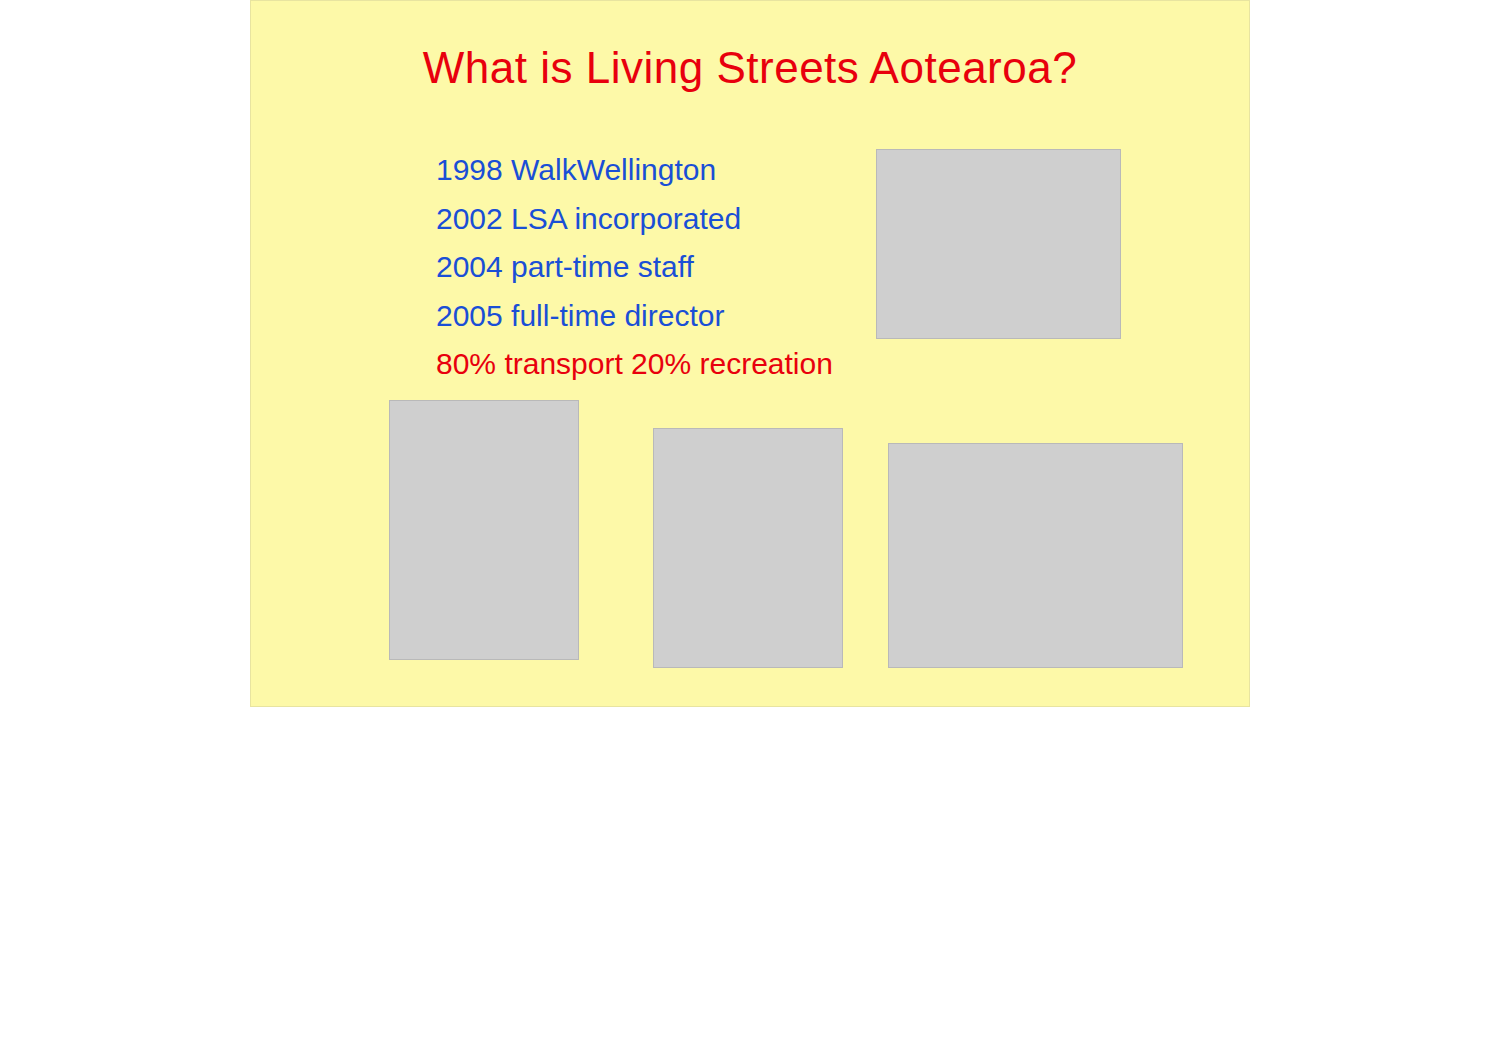What is Living Streets Aotearoa?
1998 WalkWellington
2002 LSA incorporated
2004 part-time staff
2005 full-time director
80% transport 20% recreation